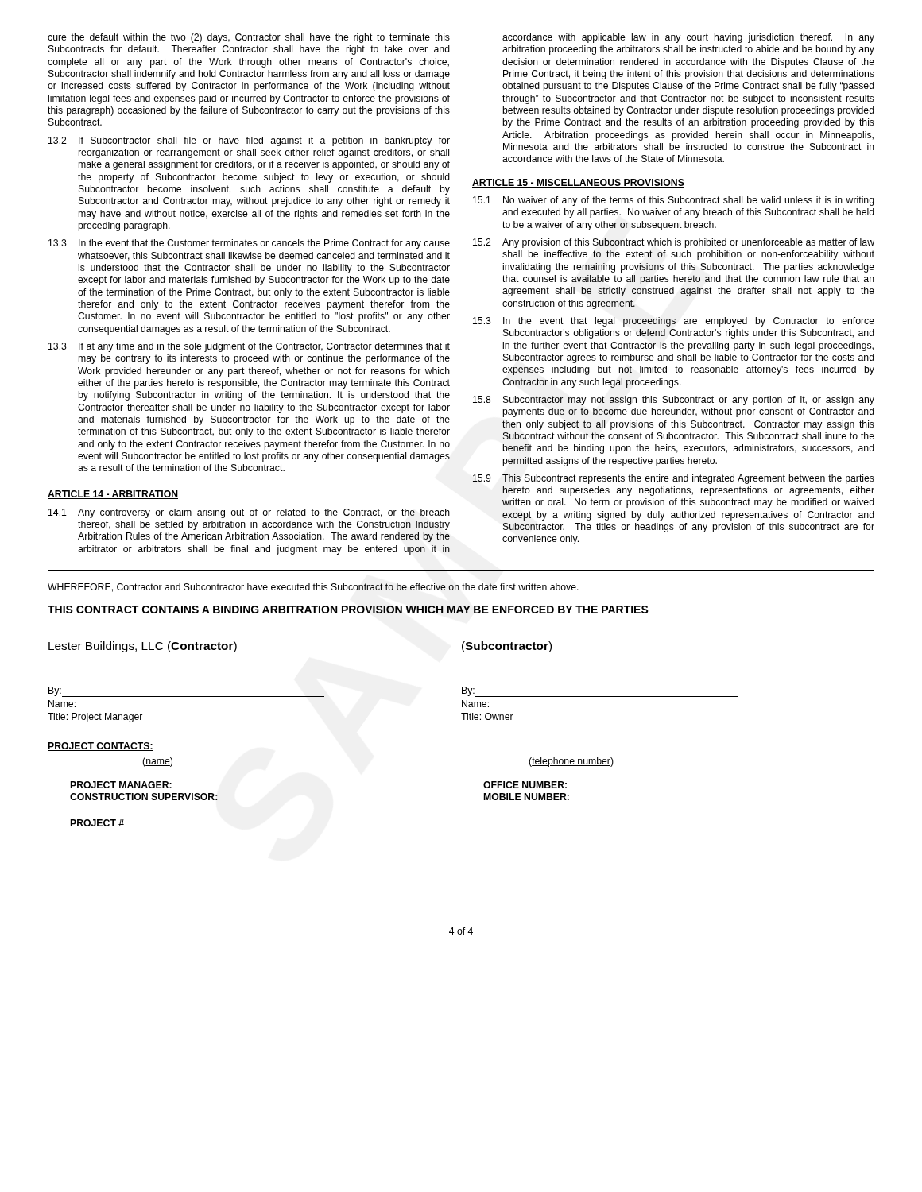SAMPLE
cure the default within the two (2) days, Contractor shall have the right to terminate this Subcontracts for default. Thereafter Contractor shall have the right to take over and complete all or any part of the Work through other means of Contractor's choice, Subcontractor shall indemnify and hold Contractor harmless from any and all loss or damage or increased costs suffered by Contractor in performance of the Work (including without limitation legal fees and expenses paid or incurred by Contractor to enforce the provisions of this paragraph) occasioned by the failure of Subcontractor to carry out the provisions of this Subcontract.
13.2
If Subcontractor shall file or have filed against it a petition in bankruptcy for reorganization or rearrangement or shall seek either relief against creditors, or shall make a general assignment for creditors, or if a receiver is appointed, or should any of the property of Subcontractor become subject to levy or execution, or should Subcontractor become insolvent, such actions shall constitute a default by Subcontractor and Contractor may, without prejudice to any other right or remedy it may have and without notice, exercise all of the rights and remedies set forth in the preceding paragraph.
13.3
In the event that the Customer terminates or cancels the Prime Contract for any cause whatsoever, this Subcontract shall likewise be deemed canceled and terminated and it is understood that the Contractor shall be under no liability to the Subcontractor except for labor and materials furnished by Subcontractor for the Work up to the date of the termination of the Prime Contract, but only to the extent Subcontractor is liable therefor and only to the extent Contractor receives payment therefor from the Customer. In no event will Subcontractor be entitled to "lost profits" or any other consequential damages as a result of the termination of the Subcontract.
13.3
If at any time and in the sole judgment of the Contractor, Contractor determines that it may be contrary to its interests to proceed with or continue the performance of the Work provided hereunder or any part thereof, whether or not for reasons for which either of the parties hereto is responsible, the Contractor may terminate this Contract by notifying Subcontractor in writing of the termination. It is understood that the Contractor thereafter shall be under no liability to the Subcontractor except for labor and materials furnished by Subcontractor for the Work up to the date of the termination of this Subcontract, but only to the extent Subcontractor is liable therefor and only to the extent Contractor receives payment therefor from the Customer. In no event will Subcontractor be entitled to lost profits or any other consequential damages as a result of the termination of the Subcontract.
ARTICLE 14 - ARBITRATION
14.1
Any controversy or claim arising out of or related to the Contract, or the breach thereof, shall be settled by arbitration in accordance with the Construction Industry Arbitration Rules of the American Arbitration Association. The award rendered by the arbitrator or arbitrators shall be final and judgment may be entered upon it in accordance with applicable law in any court having jurisdiction thereof. In any arbitration proceeding the arbitrators shall be instructed to abide and be bound by any decision or determination rendered in accordance with the Disputes Clause of the Prime Contract, it being the intent of this provision that decisions and determinations obtained pursuant to the Disputes Clause of the Prime Contract shall be fully “passed through” to Subcontractor and that Contractor not be subject to inconsistent results between results obtained by Contractor under dispute resolution proceedings provided by the Prime Contract and the results of an arbitration proceeding provided by this Article. Arbitration proceedings as provided herein shall occur in Minneapolis, Minnesota and the arbitrators shall be instructed to construe the Subcontract in accordance with the laws of the State of Minnesota.
ARTICLE 15 - MISCELLANEOUS PROVISIONS
15.1
No waiver of any of the terms of this Subcontract shall be valid unless it is in writing and executed by all parties. No waiver of any breach of this Subcontract shall be held to be a waiver of any other or subsequent breach.
15.2
Any provision of this Subcontract which is prohibited or unenforceable as matter of law shall be ineffective to the extent of such prohibition or non-enforceability without invalidating the remaining provisions of this Subcontract. The parties acknowledge that counsel is available to all parties hereto and that the common law rule that an agreement shall be strictly construed against the drafter shall not apply to the construction of this agreement.
15.3
In the event that legal proceedings are employed by Contractor to enforce Subcontractor's obligations or defend Contractor's rights under this Subcontract, and in the further event that Contractor is the prevailing party in such legal proceedings, Subcontractor agrees to reimburse and shall be liable to Contractor for the costs and expenses including but not limited to reasonable attorney's fees incurred by Contractor in any such legal proceedings.
15.8
Subcontractor may not assign this Subcontract or any portion of it, or assign any payments due or to become due hereunder, without prior consent of Contractor and then only subject to all provisions of this Subcontract. Contractor may assign this Subcontract without the consent of Subcontractor. This Subcontract shall inure to the benefit and be binding upon the heirs, executors, administrators, successors, and permitted assigns of the respective parties hereto.
15.9
This Subcontract represents the entire and integrated Agreement between the parties hereto and supersedes any negotiations, representations or agreements, either written or oral. No term or provision of this subcontract may be modified or waived except by a writing signed by duly authorized representatives of Contractor and Subcontractor. The titles or headings of any provision of this subcontract are for convenience only.
WHEREFORE, Contractor and Subcontractor have executed this Subcontract to be effective on the date first written above.
THIS CONTRACT CONTAINS A BINDING ARBITRATION PROVISION WHICH MAY BE ENFORCED BY THE PARTIES
| Lester Buildings, LLC ( Contractor ) | ( Subcontractor ) |
| By: Name: Title: Project Manager | By: Name: Title: Owner |
PROJECT CONTACTS:
| ( name ) | ( telephone number ) |
| PROJECT MANAGER: CONSTRUCTION SUPERVISOR: | OFFICE NUMBER: MOBILE NUMBER: |
PROJECT #
4 of 4